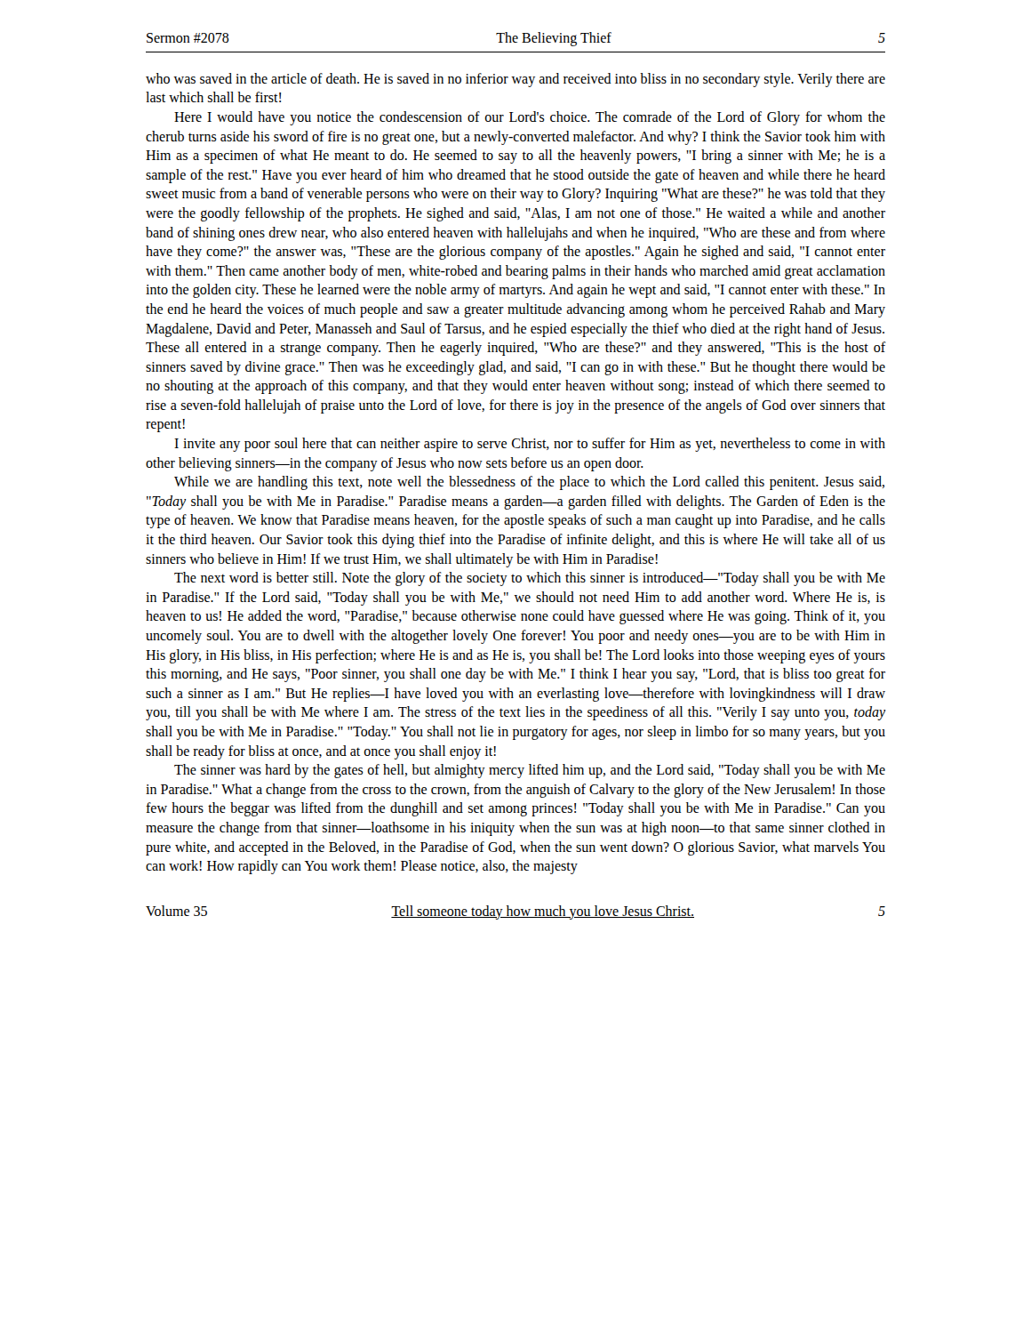Sermon #2078 The Believing Thief 5
who was saved in the article of death. He is saved in no inferior way and received into bliss in no secondary style. Verily there are last which shall be first!
Here I would have you notice the condescension of our Lord's choice. The comrade of the Lord of Glory for whom the cherub turns aside his sword of fire is no great one, but a newly-converted malefactor. And why? I think the Savior took him with Him as a specimen of what He meant to do. He seemed to say to all the heavenly powers, "I bring a sinner with Me; he is a sample of the rest." Have you ever heard of him who dreamed that he stood outside the gate of heaven and while there he heard sweet music from a band of venerable persons who were on their way to Glory? Inquiring "What are these?" he was told that they were the goodly fellowship of the prophets. He sighed and said, "Alas, I am not one of those." He waited a while and another band of shining ones drew near, who also entered heaven with hallelujahs and when he inquired, "Who are these and from where have they come?" the answer was, "These are the glorious company of the apostles." Again he sighed and said, "I cannot enter with them." Then came another body of men, white-robed and bearing palms in their hands who marched amid great acclamation into the golden city. These he learned were the noble army of martyrs. And again he wept and said, "I cannot enter with these." In the end he heard the voices of much people and saw a greater multitude advancing among whom he perceived Rahab and Mary Magdalene, David and Peter, Manasseh and Saul of Tarsus, and he espied especially the thief who died at the right hand of Jesus. These all entered in a strange company. Then he eagerly inquired, "Who are these?" and they answered, "This is the host of sinners saved by divine grace." Then was he exceedingly glad, and said, "I can go in with these." But he thought there would be no shouting at the approach of this company, and that they would enter heaven without song; instead of which there seemed to rise a seven-fold hallelujah of praise unto the Lord of love, for there is joy in the presence of the angels of God over sinners that repent!
I invite any poor soul here that can neither aspire to serve Christ, nor to suffer for Him as yet, nevertheless to come in with other believing sinners—in the company of Jesus who now sets before us an open door.
While we are handling this text, note well the blessedness of the place to which the Lord called this penitent. Jesus said, "Today shall you be with Me in Paradise." Paradise means a garden—a garden filled with delights. The Garden of Eden is the type of heaven. We know that Paradise means heaven, for the apostle speaks of such a man caught up into Paradise, and he calls it the third heaven. Our Savior took this dying thief into the Paradise of infinite delight, and this is where He will take all of us sinners who believe in Him! If we trust Him, we shall ultimately be with Him in Paradise!
The next word is better still. Note the glory of the society to which this sinner is introduced—"Today shall you be with Me in Paradise." If the Lord said, "Today shall you be with Me," we should not need Him to add another word. Where He is, is heaven to us! He added the word, "Paradise," because otherwise none could have guessed where He was going. Think of it, you uncomely soul. You are to dwell with the altogether lovely One forever! You poor and needy ones—you are to be with Him in His glory, in His bliss, in His perfection; where He is and as He is, you shall be! The Lord looks into those weeping eyes of yours this morning, and He says, "Poor sinner, you shall one day be with Me." I think I hear you say, "Lord, that is bliss too great for such a sinner as I am." But He replies—I have loved you with an everlasting love—therefore with lovingkindness will I draw you, till you shall be with Me where I am. The stress of the text lies in the speediness of all this. "Verily I say unto you, today shall you be with Me in Paradise." "Today." You shall not lie in purgatory for ages, nor sleep in limbo for so many years, but you shall be ready for bliss at once, and at once you shall enjoy it!
The sinner was hard by the gates of hell, but almighty mercy lifted him up, and the Lord said, "Today shall you be with Me in Paradise." What a change from the cross to the crown, from the anguish of Calvary to the glory of the New Jerusalem! In those few hours the beggar was lifted from the dunghill and set among princes! "Today shall you be with Me in Paradise." Can you measure the change from that sinner—loathsome in his iniquity when the sun was at high noon—to that same sinner clothed in pure white, and accepted in the Beloved, in the Paradise of God, when the sun went down? O glorious Savior, what marvels You can work! How rapidly can You work them! Please notice, also, the majesty
Volume 35 Tell someone today how much you love Jesus Christ. 5